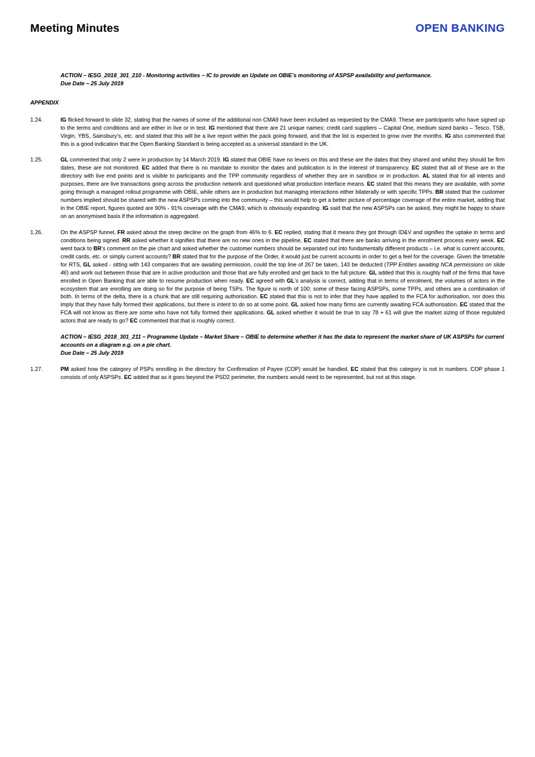Meeting Minutes
OPEN BANKING
ACTION – IESG_2018_301_210 - Monitoring activities – IC to provide an Update on OBIE’s monitoring of ASPSP availability and performance.
Due Date – 25 July 2019
APPENDIX
1.24.
IG flicked forward to slide 32, stating that the names of some of the additional non CMA9 have been included as requested by the CMA9. These are participants who have signed up to the terms and conditions and are either in live or in test. IG mentioned that there are 21 unique names; credit card suppliers – Capital One, medium sized banks – Tesco, TSB, Virgin, YBS, Sainsbury’s, etc. and stated that this will be a live report within the pack going forward, and that the list is expected to grow over the months. IG also commented that this is a good indication that the Open Banking Standard is being accepted as a universal standard in the UK.
1.25.
GL commented that only 2 were in production by 14 March 2019. IG stated that OBIE have no levers on this and these are the dates that they shared and whilst they should be firm dates, these are not monitored. EC added that there is no mandate to monitor the dates and publication is in the interest of transparency. EC stated that all of these are in the directory with live end points and is visible to participants and the TPP community regardless of whether they are in sandbox or in production. AL stated that for all intents and purposes, there are live transactions going across the production network and questioned what production interface means. EC stated that this means they are available, with some going through a managed rollout programme with OBIE, while others are in production but managing interactions either bilaterally or with specific TPPs. BR stated that the customer numbers implied should be shared with the new ASPSPs coming into the community – this would help to get a better picture of percentage coverage of the entire market, adding that in the OBIE report, figures quoted are 90% - 91% coverage with the CMA9, which is obviously expanding. IG said that the new ASPSPs can be asked, they might be happy to share on an anonymised basis if the information is aggregated.
1.26.
On the ASPSP funnel, FR asked about the steep decline on the graph from 46% to 6. EC replied, stating that it means they got through ID&V and signifies the uptake in terms and conditions being signed. RR asked whether it signifies that there are no new ones in the pipeline, EC stated that there are banks arriving in the enrolment process every week. EC went back to BR’s comment on the pie chart and asked whether the customer numbers should be separated out into fundamentally different products – i.e. what is current accounts, credit cards, etc. or simply current accounts? BR stated that for the purpose of the Order, it would just be current accounts in order to get a feel for the coverage. Given the timetable for RTS, GL asked - sitting with 143 companies that are awaiting permission, could the top line of 267 be taken, 143 be deducted (TPP Entities awaiting NCA permissions on slide 46) and work out between those that are in active production and those that are fully enrolled and get back to the full picture. GL added that this is roughly half of the firms that have enrolled in Open Banking that are able to resume production when ready. EC agreed with GL’s analysis is correct, adding that in terms of enrolment, the volumes of actors in the ecosystem that are enrolling are doing so for the purpose of being TSPs. The figure is north of 100; some of these facing ASPSPs, some TPPs, and others are a combination of both. In terms of the delta, there is a chunk that are still requiring authorisation. EC stated that this is not to infer that they have applied to the FCA for authorisation, nor does this imply that they have fully formed their applications, but there is intent to do so at some point. GL asked how many firms are currently awaiting FCA authorisation. EC stated that the FCA will not know as there are some who have not fully formed their applications. GL asked whether it would be true to say 78 + 61 will give the market sizing of those regulated actors that are ready to go? EC commented that that is roughly correct.
ACTION – IESG_2018_301_211 – Programme Update – Market Share – OBIE to determine whether it has the data to represent the market share of UK ASPSPs for current accounts on a diagram e.g. on a pie chart.
Due Date – 25 July 2019
1.27.
PM asked how the category of PSPs enrolling in the directory for Confirmation of Payee (COP) would be handled. EC stated that this category is not in numbers. COP phase 1 consists of only ASPSPs. EC added that as it goes beyond the PSD2 perimeter, the numbers would need to be represented, but not at this stage.